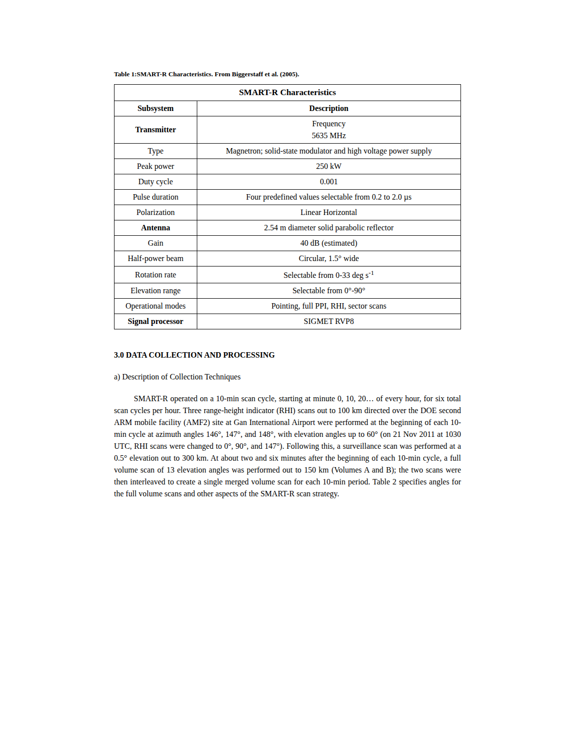Table 1:SMART-R Characteristics. From Biggerstaff et al. (2005).
| SMART-R Characteristics |
| --- |
| Subsystem | Description |
| Transmitter | Frequency 5635 MHz |
| Type | Magnetron; solid-state modulator and high voltage power supply |
| Peak power | 250 kW |
| Duty cycle | 0.001 |
| Pulse duration | Four predefined values selectable from 0.2 to 2.0 µs |
| Polarization | Linear Horizontal |
| Antenna | 2.54 m diameter solid parabolic reflector |
| Gain | 40 dB (estimated) |
| Half-power beam | Circular, 1.5° wide |
| Rotation rate | Selectable from 0-33 deg s -1 |
| Elevation range | Selectable from 0°-90° |
| Operational modes | Pointing, full PPI, RHI, sector scans |
| Signal processor | SIGMET RVP8 |
3.0 DATA COLLECTION AND PROCESSING
a) Description of Collection Techniques
SMART-R operated on a 10-min scan cycle, starting at minute 0, 10, 20… of every hour, for six total scan cycles per hour. Three range-height indicator (RHI) scans out to 100 km directed over the DOE second ARM mobile facility (AMF2) site at Gan International Airport were performed at the beginning of each 10-min cycle at azimuth angles 146°, 147°, and 148°, with elevation angles up to 60° (on 21 Nov 2011 at 1030 UTC, RHI scans were changed to 0°, 90°, and 147°). Following this, a surveillance scan was performed at a 0.5° elevation out to 300 km. At about two and six minutes after the beginning of each 10-min cycle, a full volume scan of 13 elevation angles was performed out to 150 km (Volumes A and B); the two scans were then interleaved to create a single merged volume scan for each 10-min period. Table 2 specifies angles for the full volume scans and other aspects of the SMART-R scan strategy.